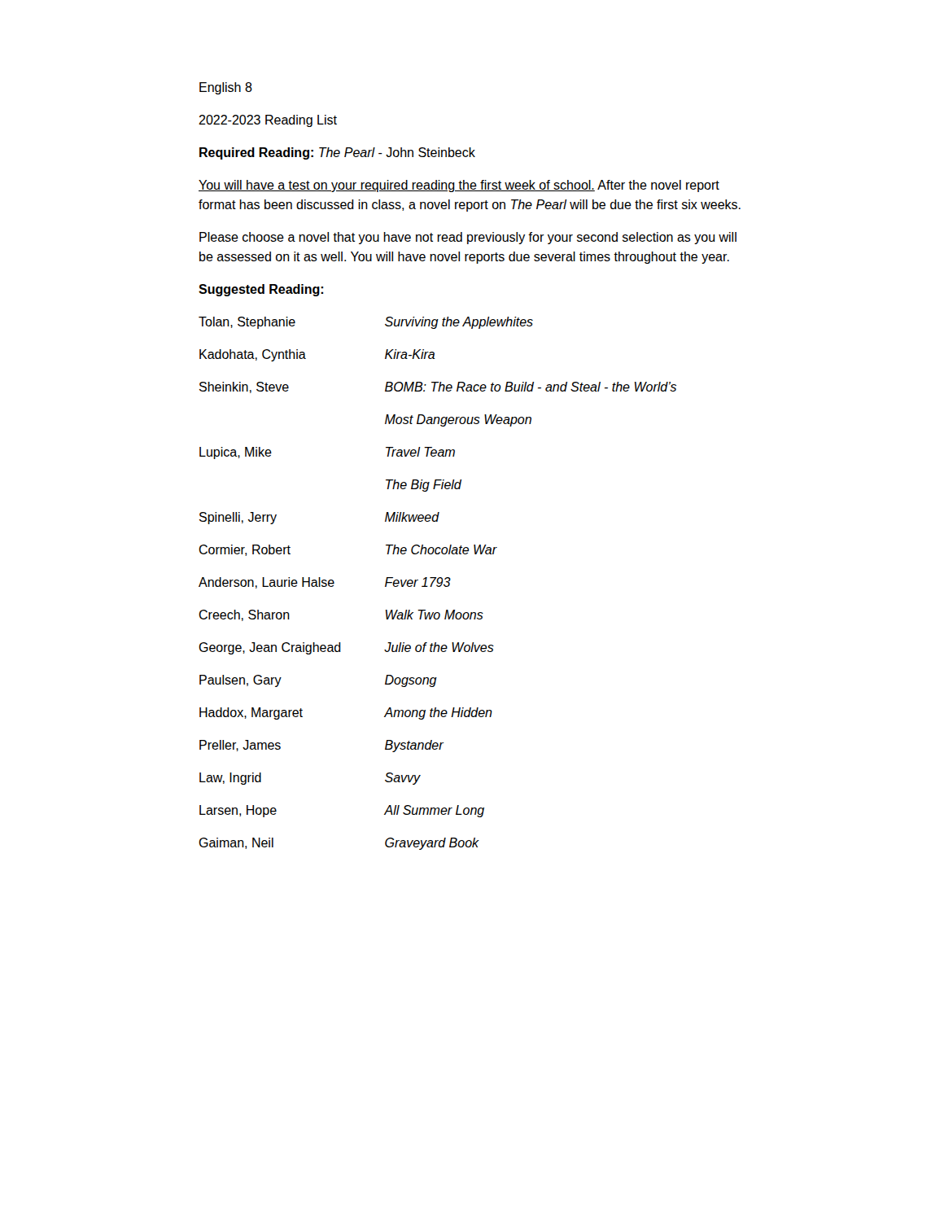English 8
2022-2023 Reading List
Required Reading: The Pearl - John Steinbeck
You will have a test on your required reading the first week of school. After the novel report format has been discussed in class, a novel report on The Pearl will be due the first six weeks.
Please choose a novel that you have not read previously for your second selection as you will be assessed on it as well. You will have novel reports due several times throughout the year.
Suggested Reading:
| Tolan, Stephanie | Surviving the Applewhites |
| Kadohata, Cynthia | Kira-Kira |
| Sheinkin, Steve | BOMB: The Race to Build - and Steal - the World’s |
| | Most Dangerous Weapon |
| Lupica, Mike | Travel Team |
| | The Big Field |
| Spinelli, Jerry | Milkweed |
| Cormier, Robert | The Chocolate War |
| Anderson, Laurie Halse | Fever 1793 |
| Creech, Sharon | Walk Two Moons |
| George, Jean Craighead | Julie of the Wolves |
| Paulsen, Gary | Dogsong |
| Haddox, Margaret | Among the Hidden |
| Preller, James | Bystander |
| Law, Ingrid | Savvy |
| Larsen, Hope | All Summer Long |
| Gaiman, Neil | Graveyard Book |